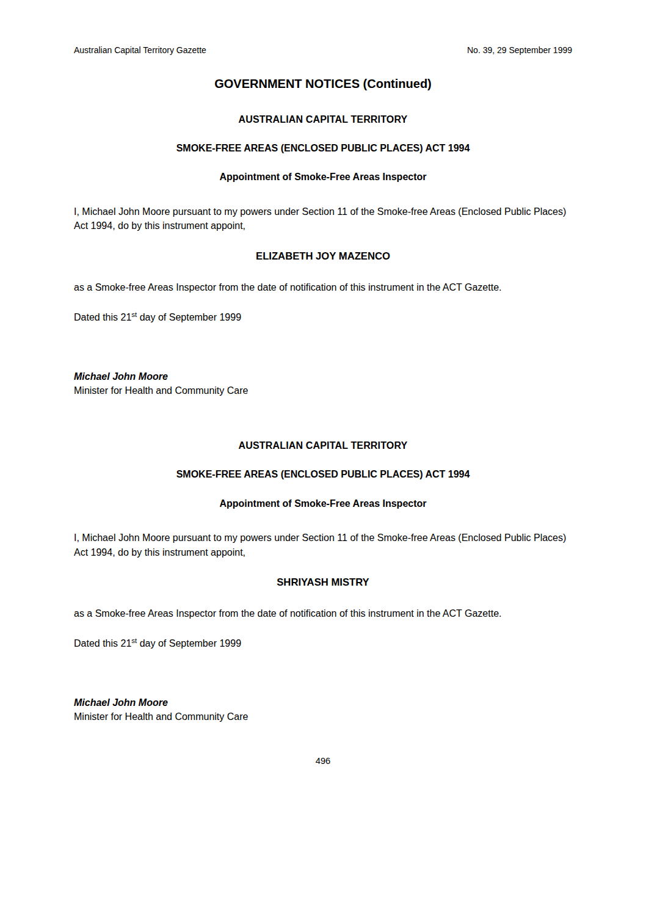Australian Capital Territory Gazette No. 39, 29 September 1999
GOVERNMENT NOTICES (Continued)
AUSTRALIAN CAPITAL TERRITORY
SMOKE-FREE AREAS (ENCLOSED PUBLIC PLACES) ACT 1994
Appointment of Smoke-Free Areas Inspector
I, Michael John Moore pursuant to my powers under Section 11 of the Smoke-free Areas (Enclosed Public Places) Act 1994, do by this instrument appoint,
ELIZABETH JOY MAZENCO
as a Smoke-free Areas Inspector from the date of notification of this instrument in the ACT Gazette.
Dated this 21st day of September 1999
Michael John Moore
Minister for Health and Community Care
AUSTRALIAN CAPITAL TERRITORY
SMOKE-FREE AREAS (ENCLOSED PUBLIC PLACES) ACT 1994
Appointment of Smoke-Free Areas Inspector
I, Michael John Moore pursuant to my powers under Section 11 of the Smoke-free Areas (Enclosed Public Places) Act 1994, do by this instrument appoint,
SHRIYASH MISTRY
as a Smoke-free Areas Inspector from the date of notification of this instrument in the ACT Gazette.
Dated this 21st day of September 1999
Michael John Moore
Minister for Health and Community Care
496